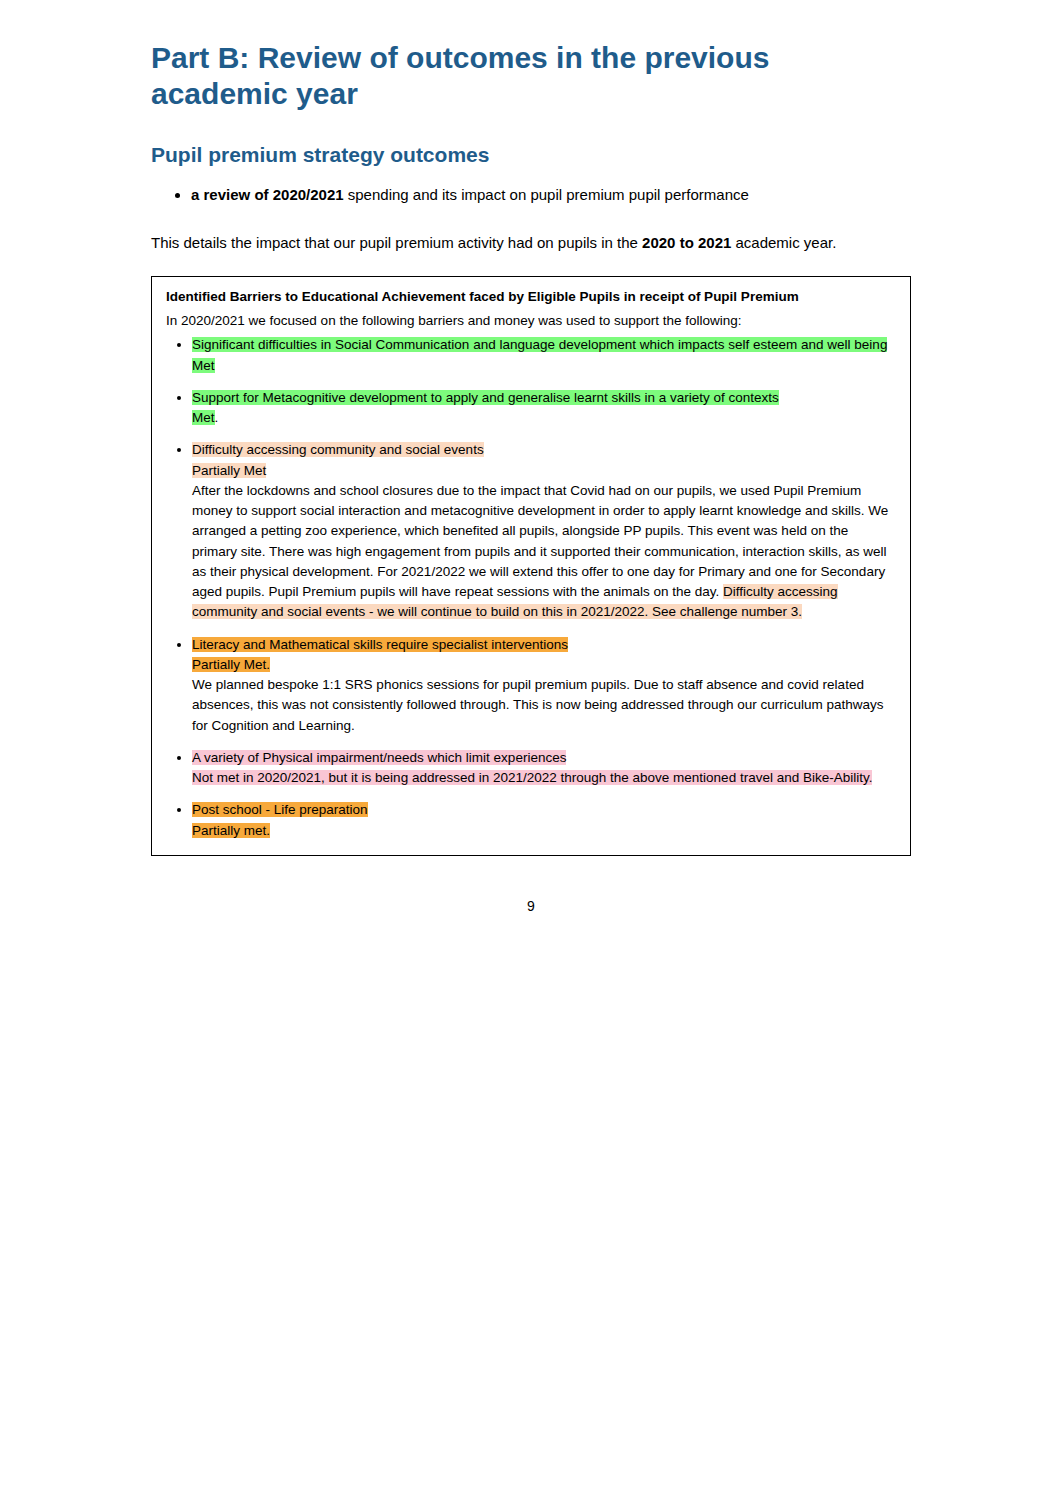Part B: Review of outcomes in the previous academic year
Pupil premium strategy outcomes
a review of 2020/2021 spending and its impact on pupil premium pupil performance
This details the impact that our pupil premium activity had on pupils in the 2020 to 2021 academic year.
Identified Barriers to Educational Achievement faced by Eligible Pupils in receipt of Pupil Premium
In 2020/2021 we focused on the following barriers and money was used to support the following:
Significant difficulties in Social Communication and language development which impacts self esteem and well being
Met
Support for Metacognitive development to apply and generalise learnt skills in a variety of contexts
Met.
Difficulty accessing community and social events
Partially Met
After the lockdowns and school closures due to the impact that Covid had on our pupils, we used Pupil Premium money to support social interaction and metacognitive development in order to apply learnt knowledge and skills. We arranged a petting zoo experience, which benefited all pupils, alongside PP pupils. This event was held on the primary site. There was high engagement from pupils and it supported their communication, interaction skills, as well as their physical development. For 2021/2022 we will extend this offer to one day for Primary and one for Secondary aged pupils. Pupil Premium pupils will have repeat sessions with the animals on the day. Difficulty accessing community and social events - we will continue to build on this in 2021/2022. See challenge number 3.
Literacy and Mathematical skills require specialist interventions
Partially Met.
We planned bespoke 1:1 SRS phonics sessions for pupil premium pupils. Due to staff absence and covid related absences, this was not consistently followed through. This is now being addressed through our curriculum pathways for Cognition and Learning.
A variety of Physical impairment/needs which limit experiences
Not met in 2020/2021, but it is being addressed in 2021/2022 through the above mentioned travel and Bike-Ability.
Post school - Life preparation
Partially met.
9